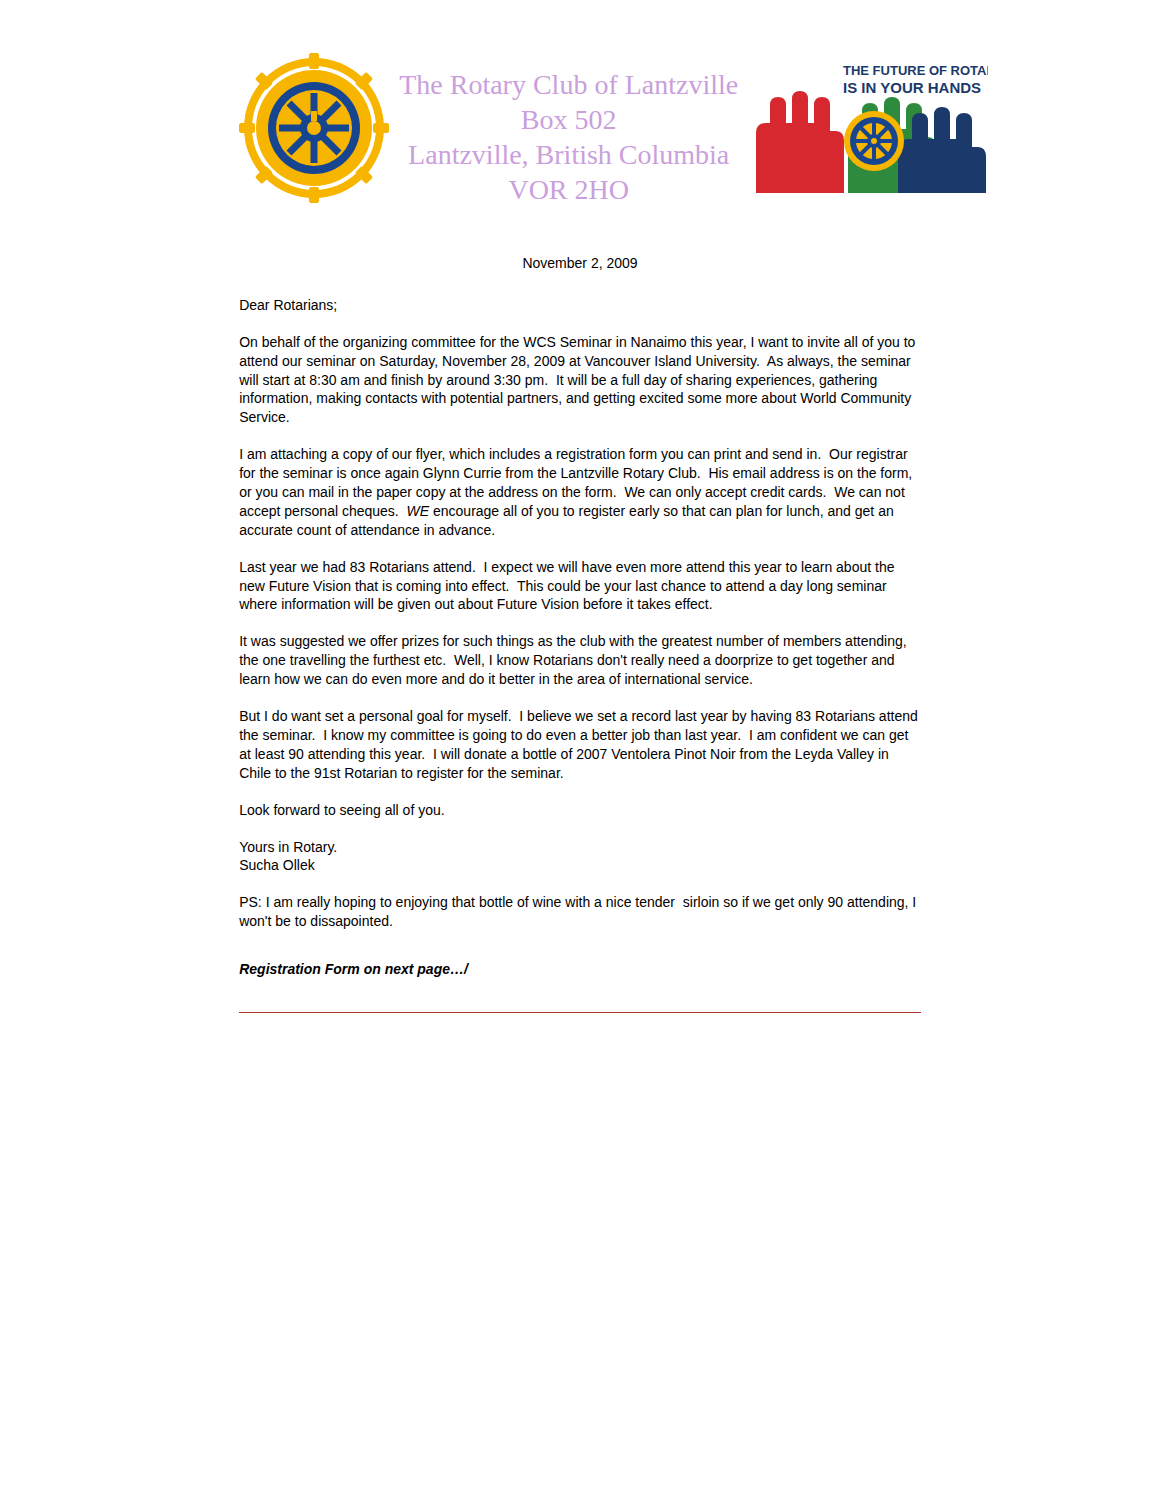The Rotary Club of Lantzville Box 502 Lantzville, British Columbia VOR 2HO
THE FUTURE OF ROTARY IS IN YOUR HANDS
November 2, 2009
Dear Rotarians;
On behalf of the organizing committee for the WCS Seminar in Nanaimo this year, I want to invite all of you to attend our seminar on Saturday, November 28, 2009 at Vancouver Island University. As always, the seminar will start at 8:30 am and finish by around 3:30 pm. It will be a full day of sharing experiences, gathering information, making contacts with potential partners, and getting excited some more about World Community Service.
I am attaching a copy of our flyer, which includes a registration form you can print and send in. Our registrar for the seminar is once again Glynn Currie from the Lantzville Rotary Club. His email address is on the form, or you can mail in the paper copy at the address on the form. We can only accept credit cards. We can not accept personal cheques. WE encourage all of you to register early so that can plan for lunch, and get an accurate count of attendance in advance.
Last year we had 83 Rotarians attend. I expect we will have even more attend this year to learn about the new Future Vision that is coming into effect. This could be your last chance to attend a day long seminar where information will be given out about Future Vision before it takes effect.
It was suggested we offer prizes for such things as the club with the greatest number of members attending, the one travelling the furthest etc. Well, I know Rotarians don't really need a doorprize to get together and learn how we can do even more and do it better in the area of international service.
But I do want set a personal goal for myself. I believe we set a record last year by having 83 Rotarians attend the seminar. I know my committee is going to do even a better job than last year. I am confident we can get at least 90 attending this year. I will donate a bottle of 2007 Ventolera Pinot Noir from the Leyda Valley in Chile to the 91st Rotarian to register for the seminar.
Look forward to seeing all of you.
Yours in Rotary.
Sucha Ollek
PS: I am really hoping to enjoying that bottle of wine with a nice tender sirloin so if we get only 90 attending, I won't be to dissapointed.
Registration Form on next page…/